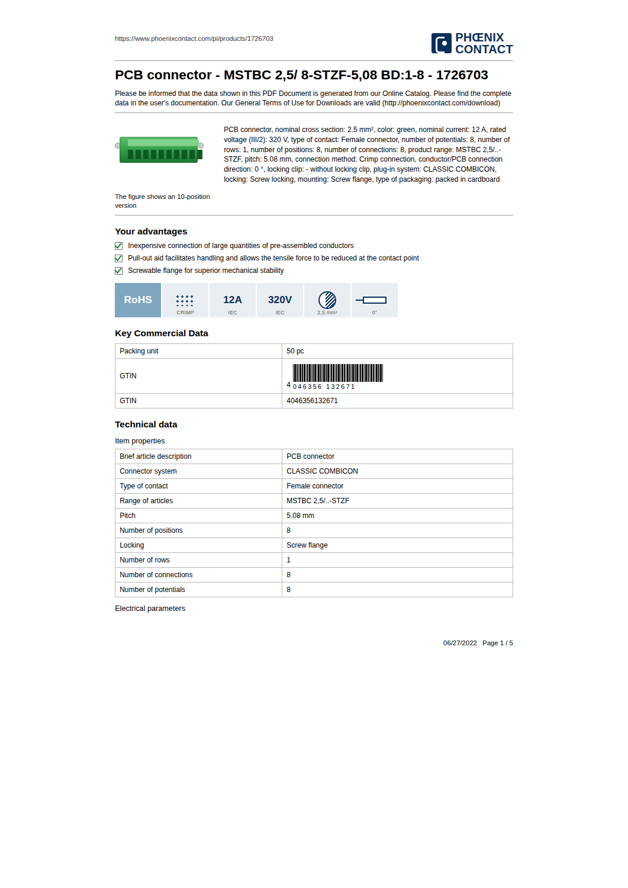https://www.phoenixcontact.com/pi/products/1726703
PHŒNIX CONTACT
PCB connector - MSTBC 2,5/ 8-STZF-5,08 BD:1-8 - 1726703
Please be informed that the data shown in this PDF Document is generated from our Online Catalog. Please find the complete data in the user's documentation. Our General Terms of Use for Downloads are valid (http://phoenixcontact.com/download)
The figure shows an 10-position version
PCB connector, nominal cross section: 2.5 mm², color: green, nominal current: 12 A, rated voltage (III/2): 320 V, type of contact: Female connector, number of potentials: 8, number of rows: 1, number of positions: 8, number of connections: 8, product range: MSTBC 2,5/..-STZF, pitch: 5.08 mm, connection method: Crimp connection, conductor/PCB connection direction: 0 °, locking clip: - without locking clip, plug-in system: CLASSIC COMBICON, locking: Screw locking, mounting: Screw flange, type of packaging: packed in cardboard
Your advantages
Inexpensive connection of large quantities of pre-assembled conductors
Pull-out aid facilitates handling and allows the tensile force to be reduced at the contact point
Screwable flange for superior mechanical stability
RoHS
CRIMP
12A
IEC
320V
IEC
2,5 mm²
0°
Key Commercial Data
| Packing unit | 50 pc |
| GTIN | 4 046356 132671 |
| GTIN | 4046356132671 |
Technical data
Item properties
| Brief article description | PCB connector |
| Connector system | CLASSIC COMBICON |
| Type of contact | Female connector |
| Range of articles | MSTBC 2,5/..-STZF |
| Pitch | 5.08 mm |
| Number of positions | 8 |
| Locking | Screw flange |
| Number of rows | 1 |
| Number of connections | 8 |
| Number of potentials | 8 |
Electrical parameters
06/27/2022 Page 1 / 5